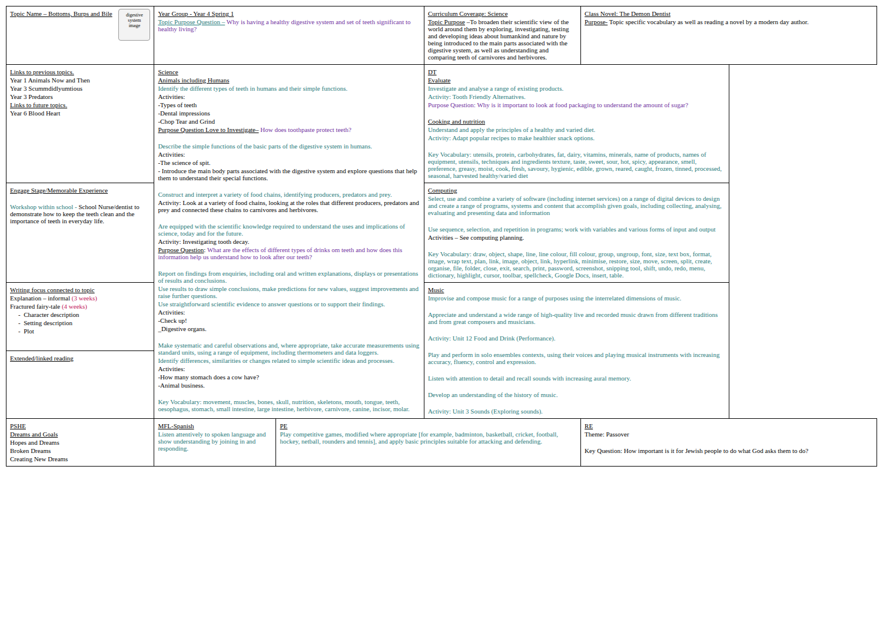| digestive system image Topic Name – Bottoms, Burps and Bile | Year Group - Year 4 Spring 1 Topic Purpose Question – Why is having a healthy digestive system and set of teeth significant to healthy living? | Curriculum Coverage: Science Topic Purpose –To broaden their scientific view of the world around them by exploring, investigating, testing and developing ideas about humankind and nature by being introduced to the main parts associated with the digestive system, as well as understanding and comparing teeth of carnivores and herbivores. | Class Novel: The Demon Dentist Purpose- Topic specific vocabulary as well as reading a novel by a modern day author. |
| Links to previous topics. Year 1 Animals Now and Then Year 3 Scummdidlyumtious Year 3 Predators Links to future topics. Year 6 Blood Heart | Science Animals including Humans Identify the different types of teeth in humans and their simple functions. Activities: -Types of teeth -Dental impressions -Chop Tear and Grind Purpose Question Love to Investigate– How does toothpaste protect teeth? Describe the simple functions of the basic parts of the digestive system in humans. Activities: -The science of spit. - Introduce the main body parts associated with the digestive system and explore questions that help them to understand their special functions. Construct and interpret a variety of food chains, identifying producers, predators and prey. Activity: Look at a variety of food chains, looking at the roles that different producers, predators and prey and connected these chains to carnivores and herbivores. Are equipped with the scientific knowledge required to understand the uses and implications of science, today and for the future. Activity: Investigating tooth decay. Purpose Question : What are the effects of different types of drinks om teeth and how does this information help us understand how to look after our teeth? Report on findings from enquiries, including oral and written explanations, displays or presentations of results and conclusions. Use results to draw simple conclusions, make predictions for new values, suggest improvements and raise further questions. Use straightforward scientific evidence to answer questions or to support their findings. Activities: -Check up! _Digestive organs. Make systematic and careful observations and, where appropriate, take accurate measurements using standard units, using a range of equipment, including thermometers and data loggers. Identify differences, similarities or changes related to simple scientific ideas and processes. Activities: -How many stomach does a cow have? -Animal business. Key Vocabulary: movement, muscles, bones, skull, nutrition, skeletons, mouth, tongue, teeth, oesophagus, stomach, small intestine, large intestine, herbivore, carnivore, canine, incisor, molar. | DT Evaluate Investigate and analyse a range of existing products. Activity: Tooth Friendly Alternatives. Purpose Question: Why is it important to look at food packaging to understand the amount of sugar? Cooking and nutrition Understand and apply the principles of a healthy and varied diet. Activity: Adapt popular recipes to make healthier snack options. Key Vocabulary: utensils, protein, carbohydrates, fat, dairy, vitamins, minerals, name of products, names of equipment, utensils, techniques and ingredients texture, taste, sweet, sour, hot, spicy, appearance, smell, preference, greasy, moist, cook, fresh, savoury, hygienic, edible, grown, reared, caught, frozen, tinned, processed, seasonal, harvested healthy/varied diet |
| Engage Stage/Memorable Experience Workshop within school - School Nurse/dentist to demonstrate how to keep the teeth clean and the importance of teeth in everyday life. | Computing Select, use and combine a variety of software (including internet services) on a range of digital devices to design and create a range of programs, systems and content that accomplish given goals, including collecting, analysing, evaluating and presenting data and information Use sequence, selection, and repetition in programs; work with variables and various forms of input and output Activities – See computing planning. Key Vocabulary: draw, object, shape, line, line colour, fill colour, group, ungroup, font, size, text box, format, image, wrap text, plan, link, image, object, link, hyperlink, minimise, restore, size, move, screen, split, create, organise, file, folder, close, exit, search, print, password, screenshot, snipping tool, shift, undo, redo, menu, dictionary, highlight, cursor, toolbar, spellcheck, Google Docs, insert, table. |
| Writing focus connected to topic Explanation – informal (3 weeks) Fractured fairy-tale (4 weeks) - Character description - Setting description - Plot | Music Improvise and compose music for a range of purposes using the interrelated dimensions of music. Appreciate and understand a wide range of high-quality live and recorded music drawn from different traditions and from great composers and musicians. Activity: Unit 12 Food and Drink (Performance). Play and perform in solo ensembles contexts, using their voices and playing musical instruments with increasing accuracy, fluency, control and expression. Listen with attention to detail and recall sounds with increasing aural memory. Develop an understanding of the history of music. Activity: Unit 3 Sounds (Exploring sounds). |
| Extended/linked reading |
| PSHE Dreams and Goals Hopes and Dreams Broken Dreams Creating New Dreams | MFL-Spanish Listen attentively to spoken language and show understanding by joining in and responding. | PE Play competitive games, modified where appropriate [for example, badminton, basketball, cricket, football, hockey, netball, rounders and tennis], and apply basic principles suitable for attacking and defending. | RE Theme: Passover Key Question: How important is it for Jewish people to do what God asks them to do? |